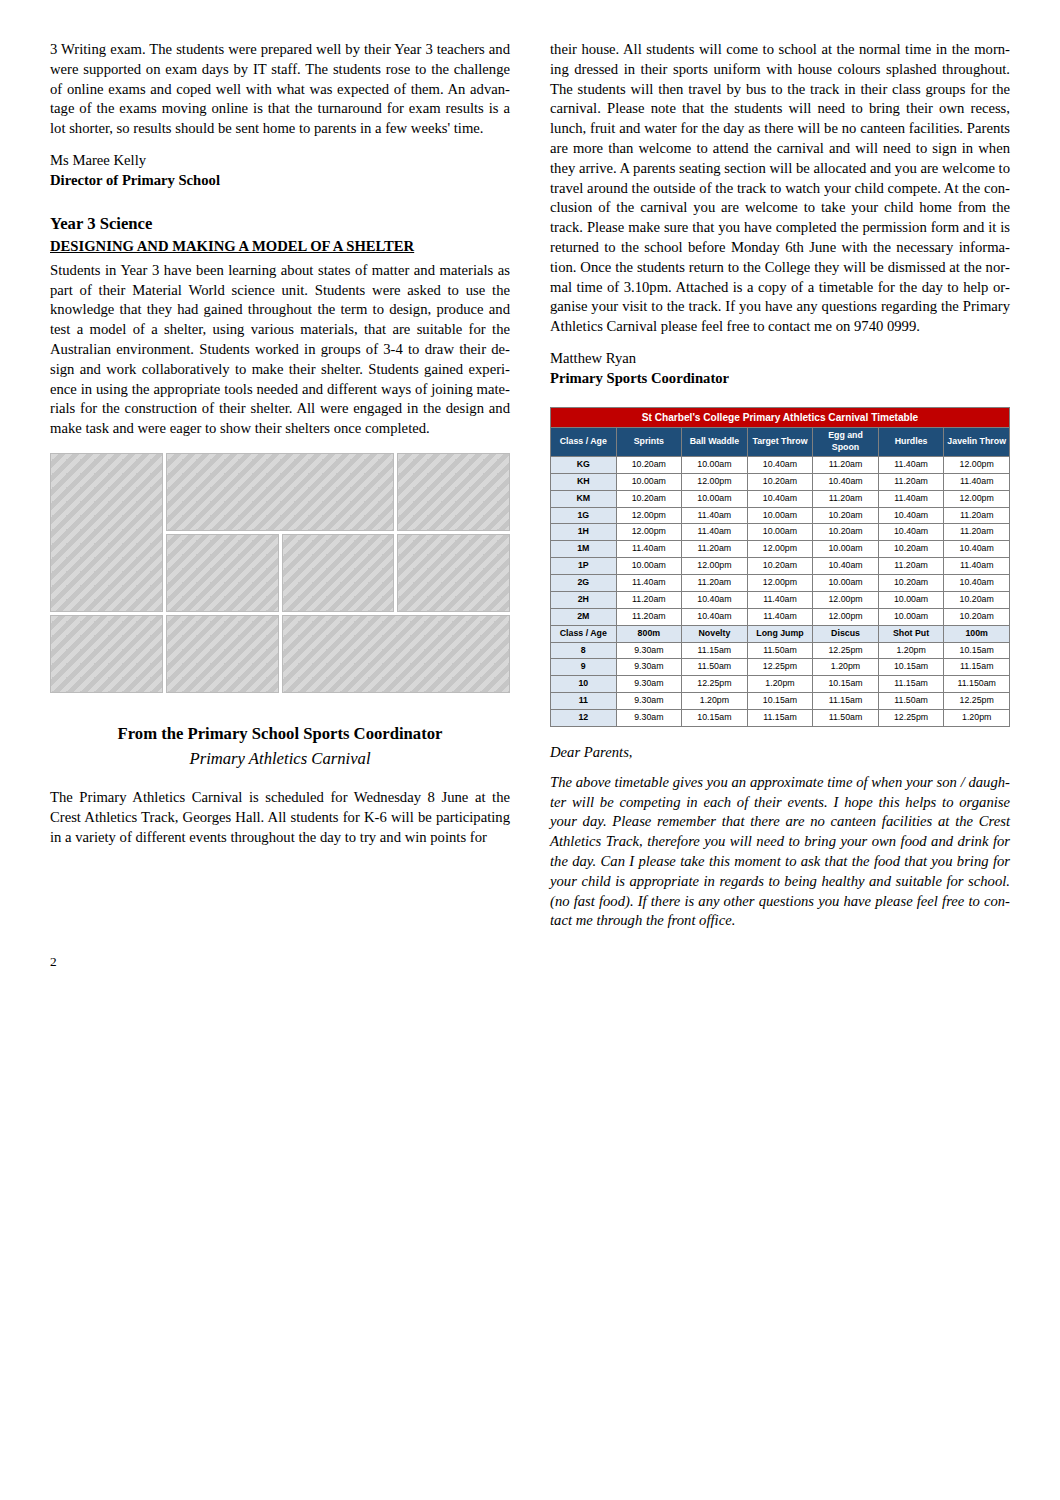3 Writing exam. The students were prepared well by their Year 3 teachers and were supported on exam days by IT staff. The students rose to the challenge of online exams and coped well with what was expected of them. An advantage of the exams moving online is that the turnaround for exam results is a lot shorter, so results should be sent home to parents in a few weeks' time.
Ms Maree Kelly Director of Primary School
Year 3 Science
DESIGNING AND MAKING A MODEL OF A SHELTER
Students in Year 3 have been learning about states of matter and materials as part of their Material World science unit. Students were asked to use the knowledge that they had gained throughout the term to design, produce and test a model of a shelter, using various materials, that are suitable for the Australian environment. Students worked in groups of 3-4 to draw their design and work collaboratively to make their shelter. Students gained experience in using the appropriate tools needed and different ways of joining materials for the construction of their shelter. All were engaged in the design and make task and were eager to show their shelters once completed.
From the Primary School Sports Coordinator Primary Athletics Carnival
The Primary Athletics Carnival is scheduled for Wednesday 8 June at the Crest Athletics Track, Georges Hall. All students for K-6 will be participating in a variety of different events throughout the day to try and win points for
their house. All students will come to school at the normal time in the morning dressed in their sports uniform with house colours splashed throughout. The students will then travel by bus to the track in their class groups for the carnival. Please note that the students will need to bring their own recess, lunch, fruit and water for the day as there will be no canteen facilities. Parents are more than welcome to attend the carnival and will need to sign in when they arrive. A parents seating section will be allocated and you are welcome to travel around the outside of the track to watch your child compete. At the conclusion of the carnival you are welcome to take your child home from the track. Please make sure that you have completed the permission form and it is returned to the school before Monday 6th June with the necessary information. Once the students return to the College they will be dismissed at the normal time of 3.10pm. Attached is a copy of a timetable for the day to help organise your visit to the track. If you have any questions regarding the Primary Athletics Carnival please feel free to contact me on 9740 0999.
Matthew Ryan Primary Sports Coordinator
St Charbel's College Primary Athletics Carnival Timetable
| Class / Age | Sprints | Ball Waddle | Target Throw | Egg and Spoon | Hurdles | Javelin Throw |
| --- | --- | --- | --- | --- | --- | --- |
| KG | 10.20am | 10.00am | 10.40am | 11.20am | 11.40am | 12.00pm |
| KH | 10.00am | 12.00pm | 10.20am | 10.40am | 11.20am | 11.40am |
| KM | 10.20am | 10.00am | 10.40am | 11.20am | 11.40am | 12.00pm |
| 1G | 12.00pm | 11.40am | 10.00am | 10.20am | 10.40am | 11.20am |
| 1H | 12.00pm | 11.40am | 10.00am | 10.20am | 10.40am | 11.20am |
| 1M | 11.40am | 11.20am | 12.00pm | 10.00am | 10.20am | 10.40am |
| 1P | 10.00am | 12.00pm | 10.20am | 10.40am | 11.20am | 11.40am |
| 2G | 11.40am | 11.20am | 12.00pm | 10.00am | 10.20am | 10.40am |
| 2H | 11.20am | 10.40am | 11.40am | 12.00pm | 10.00am | 10.20am |
| 2M | 11.20am | 10.40am | 11.40am | 12.00pm | 10.00am | 10.20am |
| Class / Age | 800m | Novelty | Long Jump | Discus | Shot Put | 100m |
| 8 | 9.30am | 11.15am | 11.50am | 12.25pm | 1.20pm | 10.15am |
| 9 | 9.30am | 11.50am | 12.25pm | 1.20pm | 10.15am | 11.15am |
| 10 | 9.30am | 12.25pm | 1.20pm | 10.15am | 11.15am | 11.150am |
| 11 | 9.30am | 1.20pm | 10.15am | 11.15am | 11.50am | 12.25pm |
| 12 | 9.30am | 10.15am | 11.15am | 11.50am | 12.25pm | 1.20pm |
Dear Parents,
The above timetable gives you an approximate time of when your son / daughter will be competing in each of their events. I hope this helps to organise your day. Please remember that there are no canteen facilities at the Crest Athletics Track, therefore you will need to bring your own food and drink for the day. Can I please take this moment to ask that the food that you bring for your child is appropriate in regards to being healthy and suitable for school. (no fast food). If there is any other questions you have please feel free to contact me through the front office.
2